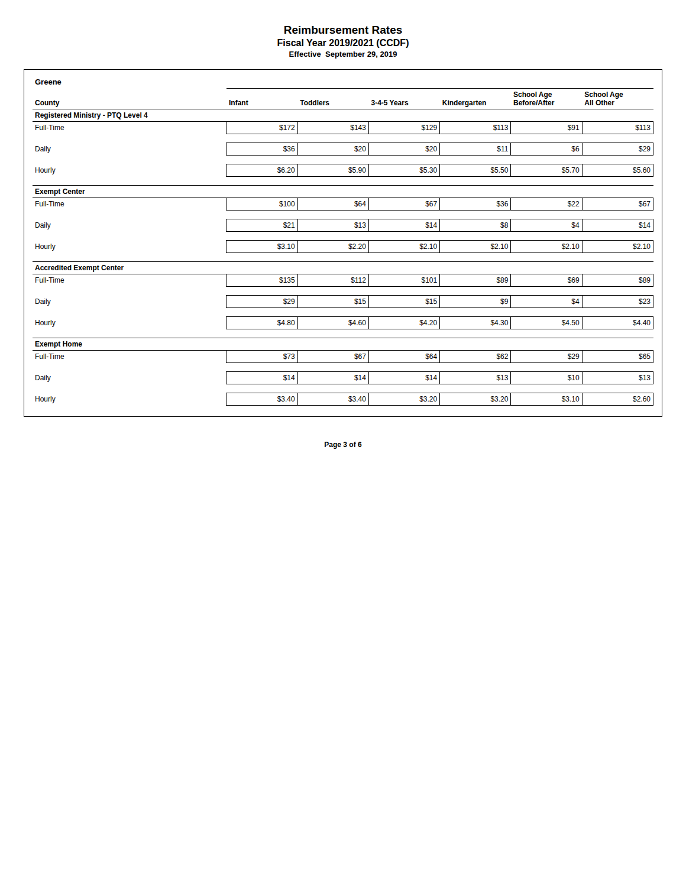Reimbursement Rates
Fiscal Year 2019/2021 (CCDF)
Effective September 29, 2019
| Greene | |
| --- | --- |
| County | Infant | Toddlers | 3-4-5 Years | Kindergarten | School Age Before/After | School Age All Other |
| Registered Ministry - PTQ Level 4 |
| Full-Time | $172 | $143 | $129 | $113 | $91 | $113 |
| Daily | $36 | $20 | $20 | $11 | $6 | $29 |
| Hourly | $6.20 | $5.90 | $5.30 | $5.50 | $5.70 | $5.60 |
| Exempt Center |
| Full-Time | $100 | $64 | $67 | $36 | $22 | $67 |
| Daily | $21 | $13 | $14 | $8 | $4 | $14 |
| Hourly | $3.10 | $2.20 | $2.10 | $2.10 | $2.10 | $2.10 |
| Accredited Exempt Center |
| Full-Time | $135 | $112 | $101 | $89 | $69 | $89 |
| Daily | $29 | $15 | $15 | $9 | $4 | $23 |
| Hourly | $4.80 | $4.60 | $4.20 | $4.30 | $4.50 | $4.40 |
| Exempt Home |
| Full-Time | $73 | $67 | $64 | $62 | $29 | $65 |
| Daily | $14 | $14 | $14 | $13 | $10 | $13 |
| Hourly | $3.40 | $3.40 | $3.20 | $3.20 | $3.10 | $2.60 |
Page 3 of 6